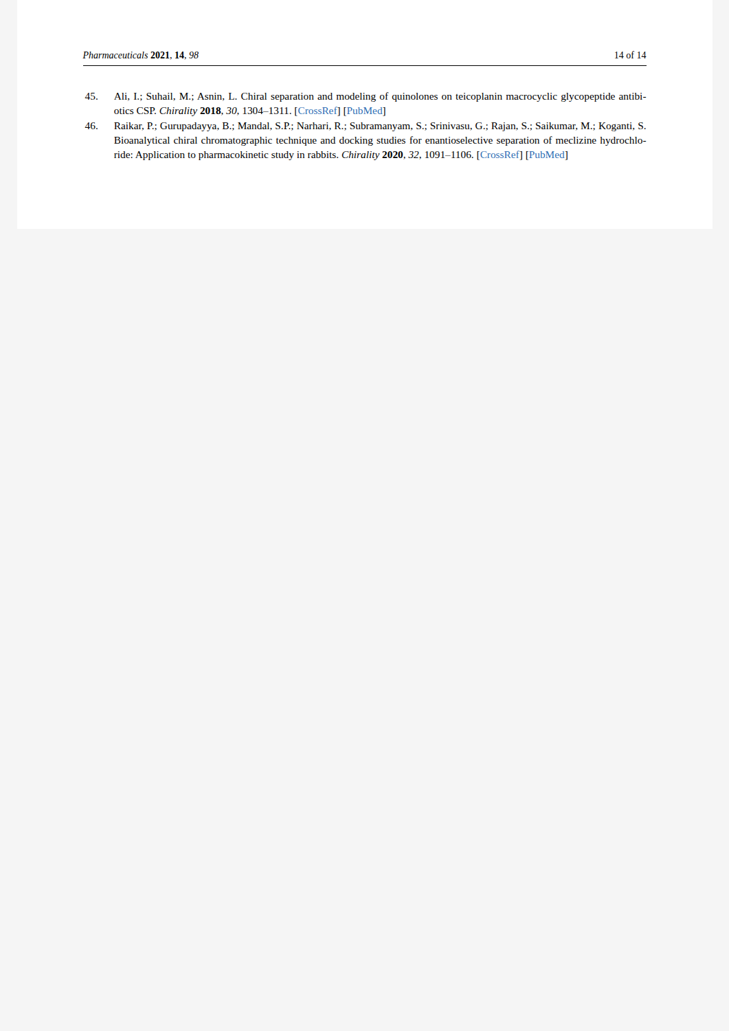Pharmaceuticals 2021, 14, 98 14 of 14
45. Ali, I.; Suhail, M.; Asnin, L. Chiral separation and modeling of quinolones on teicoplanin macrocyclic glycopeptide antibiotics CSP. Chirality 2018, 30, 1304–1311. [CrossRef] [PubMed]
46. Raikar, P.; Gurupadayya, B.; Mandal, S.P.; Narhari, R.; Subramanyam, S.; Srinivasu, G.; Rajan, S.; Saikumar, M.; Koganti, S. Bioanalytical chiral chromatographic technique and docking studies for enantioselective separation of meclizine hydrochloride: Application to pharmacokinetic study in rabbits. Chirality 2020, 32, 1091–1106. [CrossRef] [PubMed]